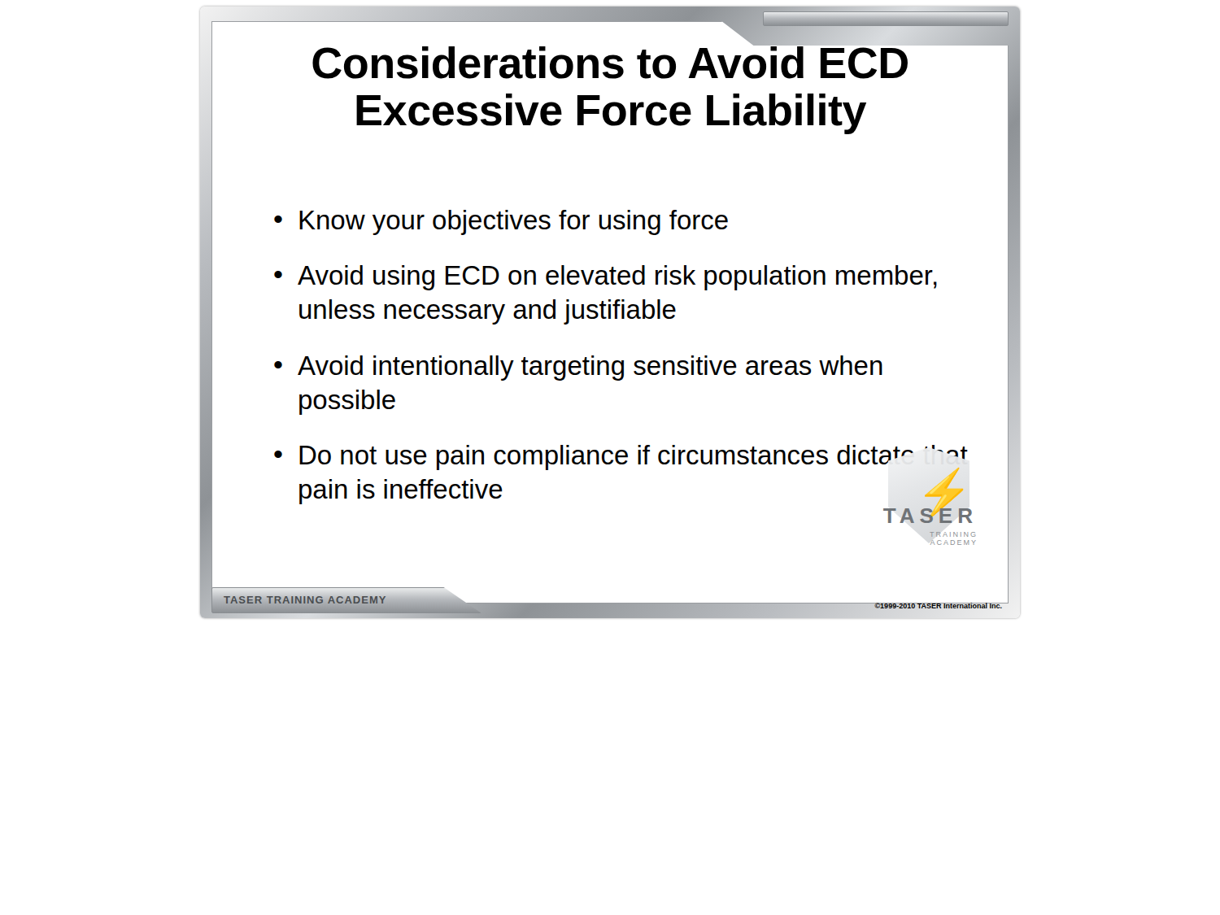Considerations to Avoid ECD Excessive Force Liability
Know your objectives for using force
Avoid using ECD on elevated risk population member, unless necessary and justifiable
Avoid intentionally targeting sensitive areas when possible
Do not use pain compliance if circumstances dictate that pain is ineffective
⚡
TASER TRAINING ACADEMY
TASER TRAINING ACADEMY
©1999-2010 TASER International Inc.